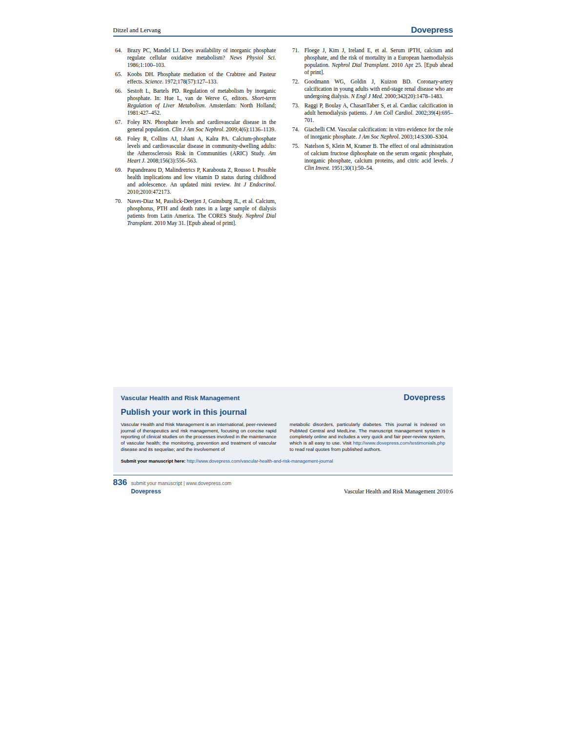Ditzel and Lervang
Dove press
64. Brazy PC, Mandel LJ. Does availability of inorganic phosphate regulate cellular oxidative metabolism? News Physiol Sci. 1986;1:100–103.
65. Koobs DH. Phosphate mediation of the Crabtree and Pasteur effects. Science. 1972;178(57):127–133.
66. Sestoft L, Bartels PD. Regulation of metabolism by inorganic phosphate. In: Hue L, van de Werve G, editors. Short-term Regulation of Liver Metabolism. Amsterdam: North Holland; 1981:427–452.
67. Foley RN. Phosphate levels and cardiovascular disease in the general population. Clin J Am Soc Nephrol. 2009;4(6):1136–1139.
68. Foley R, Collins AJ, Ishani A, Kalra PA. Calcium-phosphate levels and cardiovascular disease in community-dwelling adults: the Atherosclerosis Risk in Communities (ARIC) Study. Am Heart J. 2008;156(3):556–563.
69. Papandreaou D, Malindretrics P, Karabouta Z, Rousso I. Possible health implications and low vitamin D status during childhood and adolescence. An updated mini review. Int J Endocrinol. 2010;2010:472173.
70. Naves-Diaz M, Passlick-Deetjen J, Guinsburg JL, et al. Calcium, phosphorus, PTH and death rates in a large sample of dialysis patients from Latin America. The CORES Study. Nephrol Dial Transplant. 2010 May 31. [Epub ahead of print].
71. Floege J, Kim J, Ireland E, et al. Serum iPTH, calcium and phosphate, and the risk of mortality in a European haemodialysis population. Nephrol Dial Transplant. 2010 Apr 25. [Epub ahead of print].
72. Goodmann WG, Goldin J, Kuizon BD. Coronary-artery calcification in young adults with end-stage renal disease who are undergoing dialysis. N Engl J Med. 2000;342(20):1478–1483.
73. Raggi P, Boulay A, ChasanTaber S, et al. Cardiac calcification in adult hemodialysis patients. J Am Coll Cardiol. 2002;39(4):695–701.
74. Giachelli CM. Vascular calcification: in vitro evidence for the role of inorganic phosphate. J Am Soc Nephrol. 2003;14:S300–S304.
75. Natelson S, Klein M, Kramer B. The effect of oral administration of calcium fructose diphosphate on the serum organic phosphate, inorganic phosphate, calcium proteins, and citric acid levels. J Clin Invest. 1951;30(1):50–54.
Vascular Health and Risk Management
Dovepress
Publish your work in this journal
Vascular Health and Risk Management is an international, peer-reviewed journal of therapeutics and risk management, focusing on concise rapid reporting of clinical studies on the processes involved in the maintenance of vascular health; the monitoring, prevention and treatment of vascular disease and its sequelae; and the involvement of
metabolic disorders, particularly diabetes. This journal is indexed on PubMed Central and MedLine. The manuscript management system is completely online and includes a very quick and fair peer-review system, which is all easy to use. Visit http://www.dovepress.com/testimonials.php to read real quotes from published authors.
Submit your manuscript here: http://www.dovepress.com/vascular-health-and-risk-management-journal
836
submit your manuscript | www.dovepress.com Dovepress
Vascular Health and Risk Management 2010:6